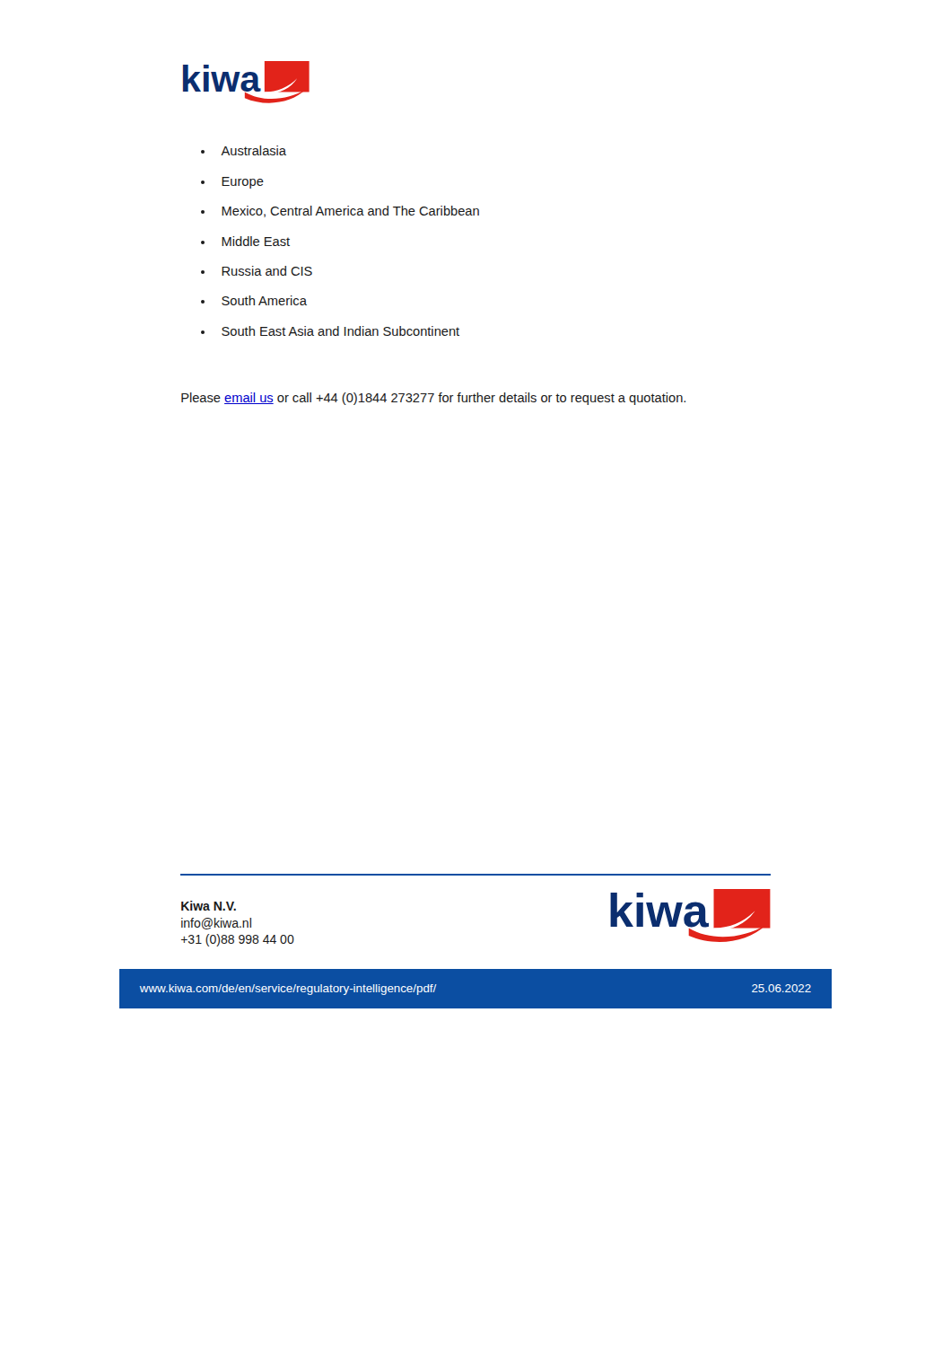kiwa
Australasia
Europe
Mexico, Central America and The Caribbean
Middle East
Russia and CIS
South America
South East Asia and Indian Subcontinent
Please email us or call +44 (0)1844 273277 for further details or to request a quotation.
Kiwa N.V.
info@kiwa.nl
+31 (0)88 998 44 00
kiwa
www.kiwa.com/de/en/service/regulatory-intelligence/pdf/ 25.06.2022